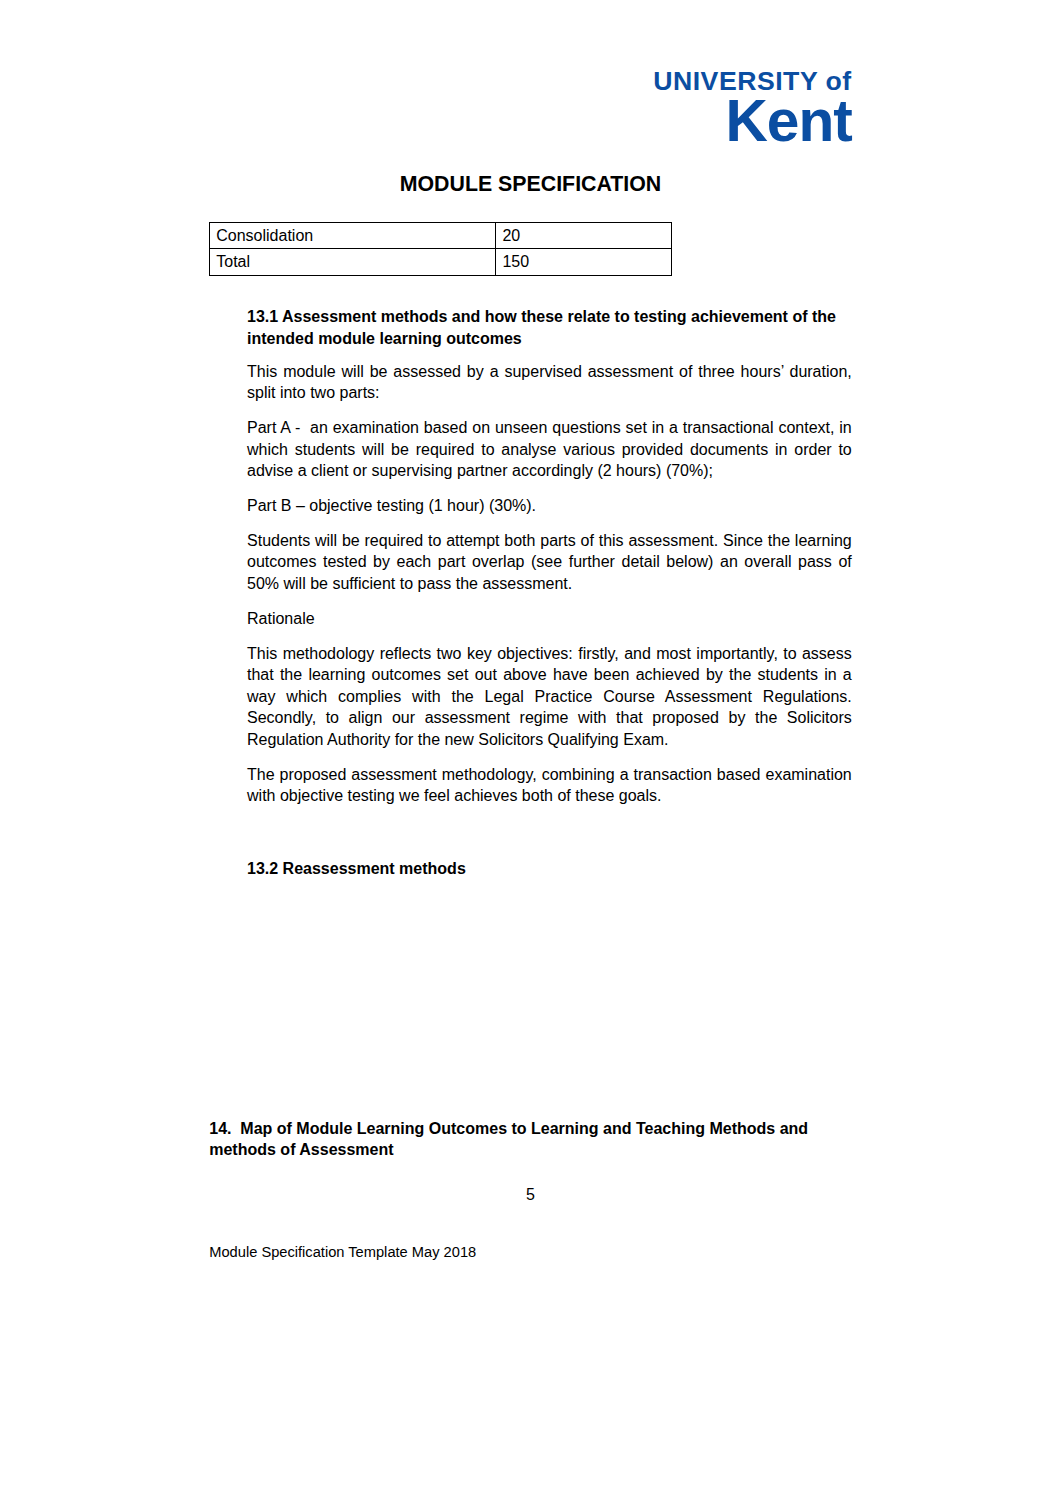UNIVERSITY of
Kent
MODULE SPECIFICATION
| Consolidation | 20 |
| Total | 150 |
13.1 Assessment methods and how these relate to testing achievement of the intended module learning outcomes
This module will be assessed by a supervised assessment of three hours’ duration, split into two parts:
Part A - an examination based on unseen questions set in a transactional context, in which students will be required to analyse various provided documents in order to advise a client or supervising partner accordingly (2 hours) (70%);
Part B – objective testing (1 hour) (30%).
Students will be required to attempt both parts of this assessment. Since the learning outcomes tested by each part overlap (see further detail below) an overall pass of 50% will be sufficient to pass the assessment.
Rationale
This methodology reflects two key objectives: firstly, and most importantly, to assess that the learning outcomes set out above have been achieved by the students in a way which complies with the Legal Practice Course Assessment Regulations. Secondly, to align our assessment regime with that proposed by the Solicitors Regulation Authority for the new Solicitors Qualifying Exam.
The proposed assessment methodology, combining a transaction based examination with objective testing we feel achieves both of these goals.
13.2 Reassessment methods
14. Map of Module Learning Outcomes to Learning and Teaching Methods and methods of Assessment
5
Module Specification Template May 2018